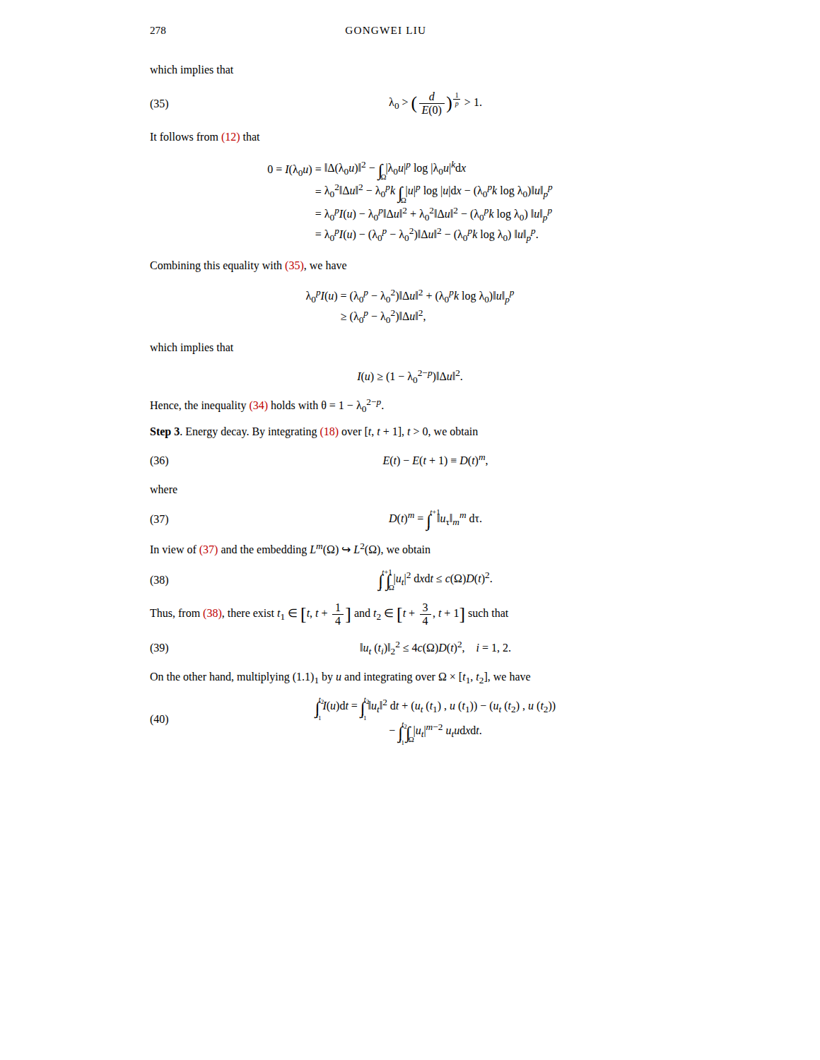278 Gongwei Liu
which implies that
(35)
λ0 > (dE(0))1 p > 1.
It follows from (12) that
0 = I(λ0u) =
‖Δ(λ0u)‖2 − ∫Ω |λ0u|p log |λ0u|kdx
=
λ02‖Δu‖2 − λ0pk ∫Ω |u|p log |u|dx − (λ0pk log λ0)‖u‖pp
=
λ0pI(u) − λ0p‖Δu‖2 + λ02‖Δu‖2 − (λ0pk log λ0) ‖u‖pp
=
λ0pI(u) − (λ0p − λ02)‖Δu‖2 − (λ0pk log λ0) ‖u‖pp.
Combining this equality with (35), we have
λ0pI(u) =
(λ0p − λ02)‖Δu‖2 + (λ0pk log λ0)‖u‖pp
≥
(λ0p − λ02)‖Δu‖2,
which implies that
I(u) ≥ (1 − λ02−p)‖Δu‖2.
Hence, the inequality (34) holds with θ = 1 − λ02−p.
Step 3. Energy decay. By integrating (18) over [t, t + 1], t > 0, we obtain
(36)
E(t) − E(t + 1) ≡ D(t)m,
where
(37)
D(t)m = ∫t+1 t ‖uτ‖mm dτ.
In view of (37) and the embedding Lm(Ω) ↪ L2(Ω), we obtain
(38)
∫t+1 t ∫Ω |ut|2 dxdt ≤ c(Ω)D(t)2.
Thus, from (38), there exist t1 ∈ [t, t + 14] and t2 ∈ [t + 34, t + 1] such that
(39)
‖ut (ti)‖22 ≤ 4c(Ω)D(t)2, i = 1, 2.
On the other hand, multiplying (1.1)1 by u and integrating over Ω × [t1, t2], we have
(40)
∫t2 t1 I(u)dt = ∫t2 t1 ‖ut‖2 dt + (ut (t1) , u (t1)) − (ut (t2) , u (t2))
− ∫t2 t1 ∫Ω |ut|m−2 utudxdt.